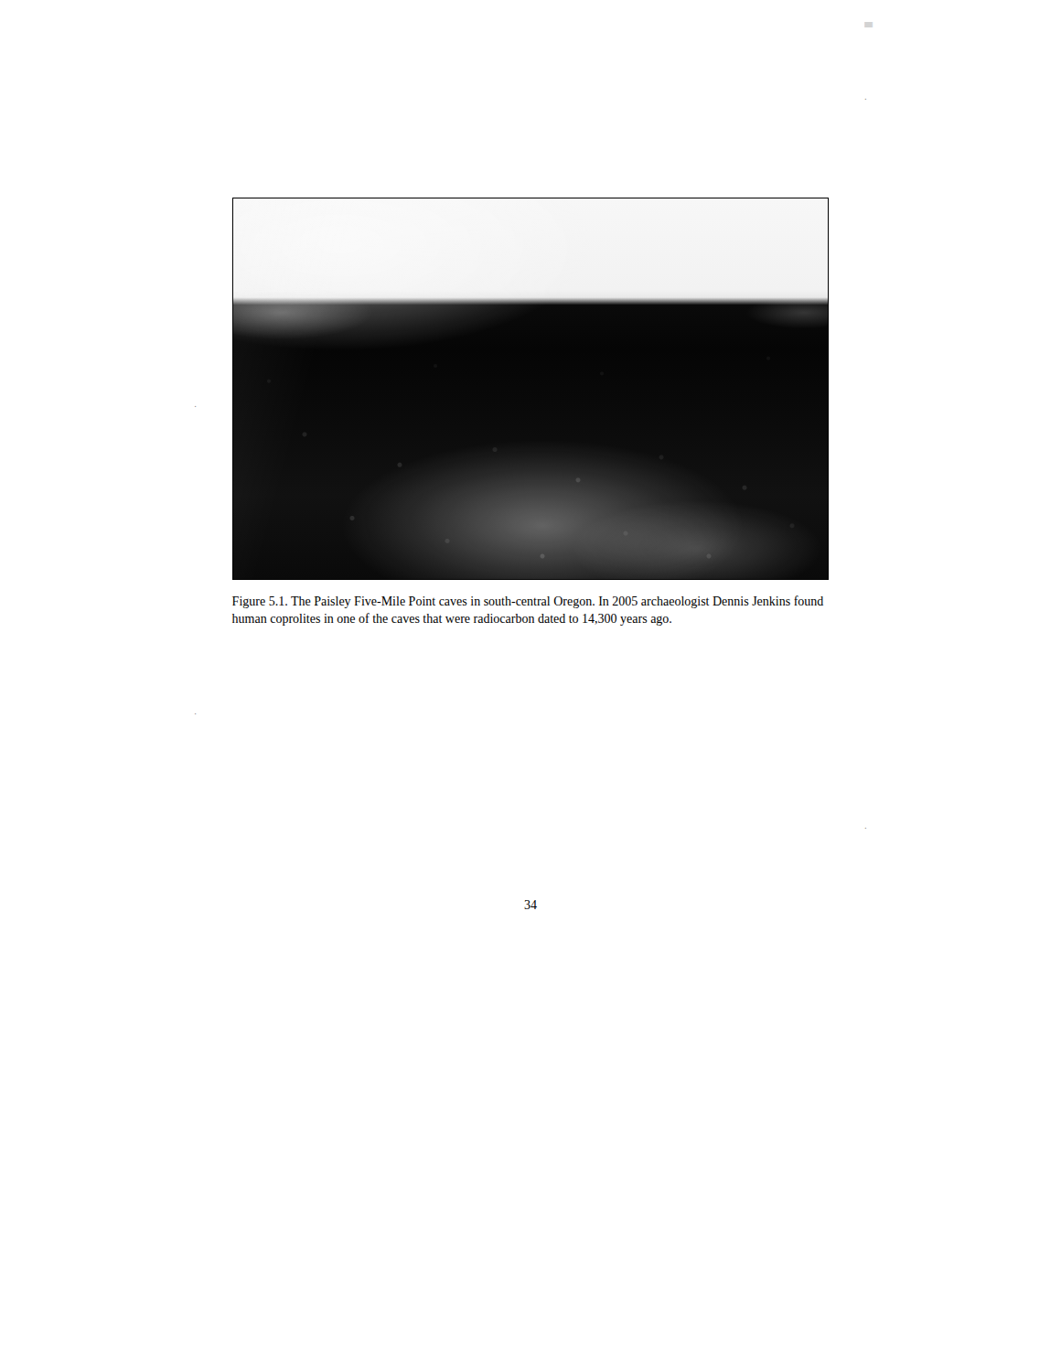|||
.
.
.
.
Figure 5.1. The Paisley Five-Mile Point caves in south-central Oregon. In 2005 archaeologist Dennis Jenkins found human coprolites in one of the caves that were radiocarbon dated to 14,300 years ago.
34